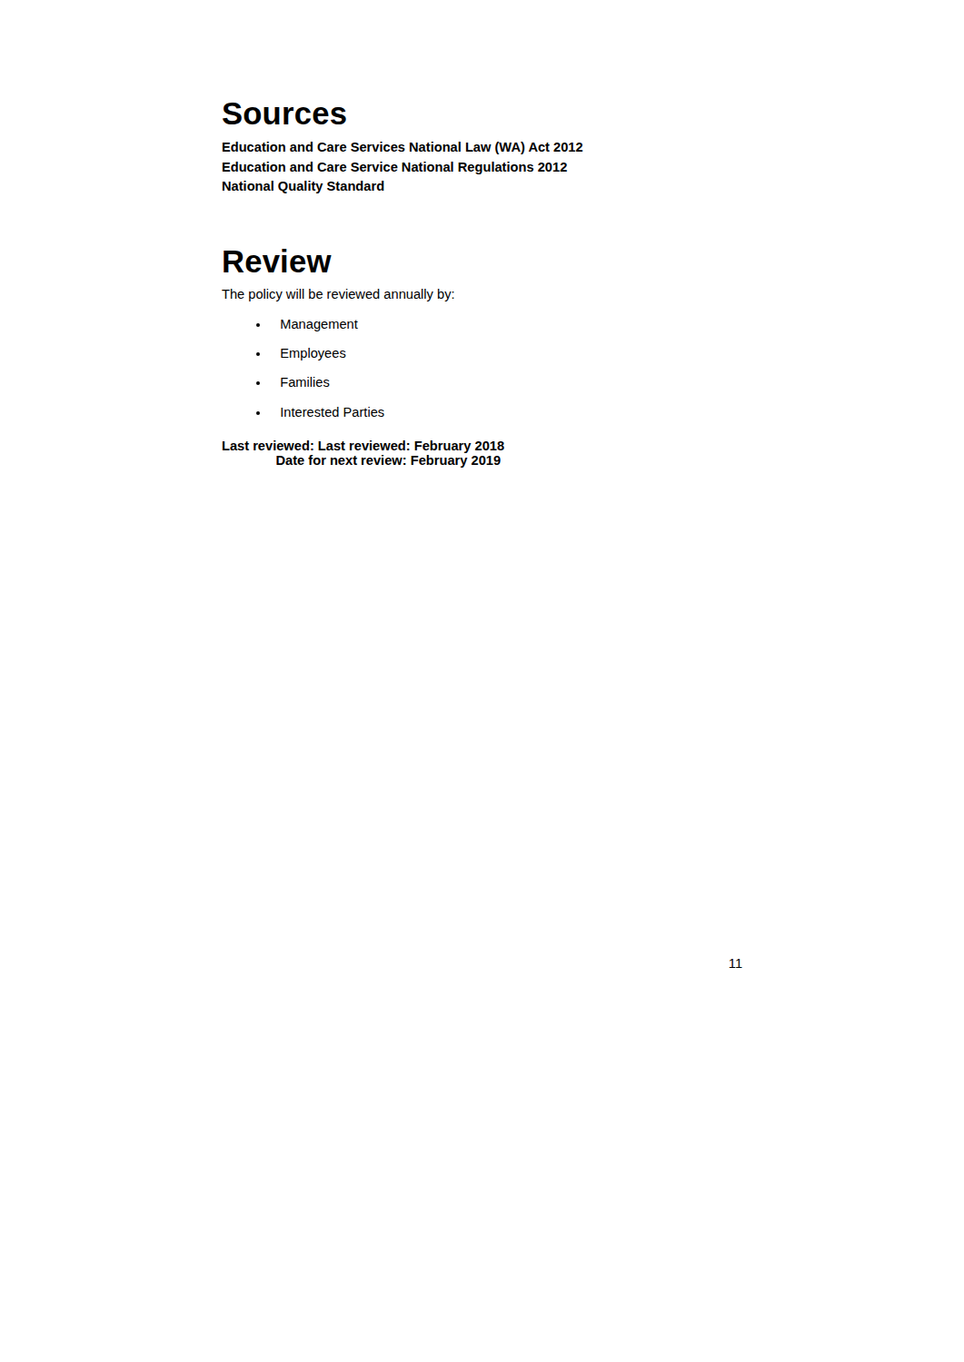Sources
Education and Care Services National Law (WA) Act 2012
Education and Care Service National Regulations 2012
National Quality Standard
Review
The policy will be reviewed annually by:
Management
Employees
Families
Interested Parties
Last reviewed: Last reviewed: February 2018 Date for next review: February 2019
11